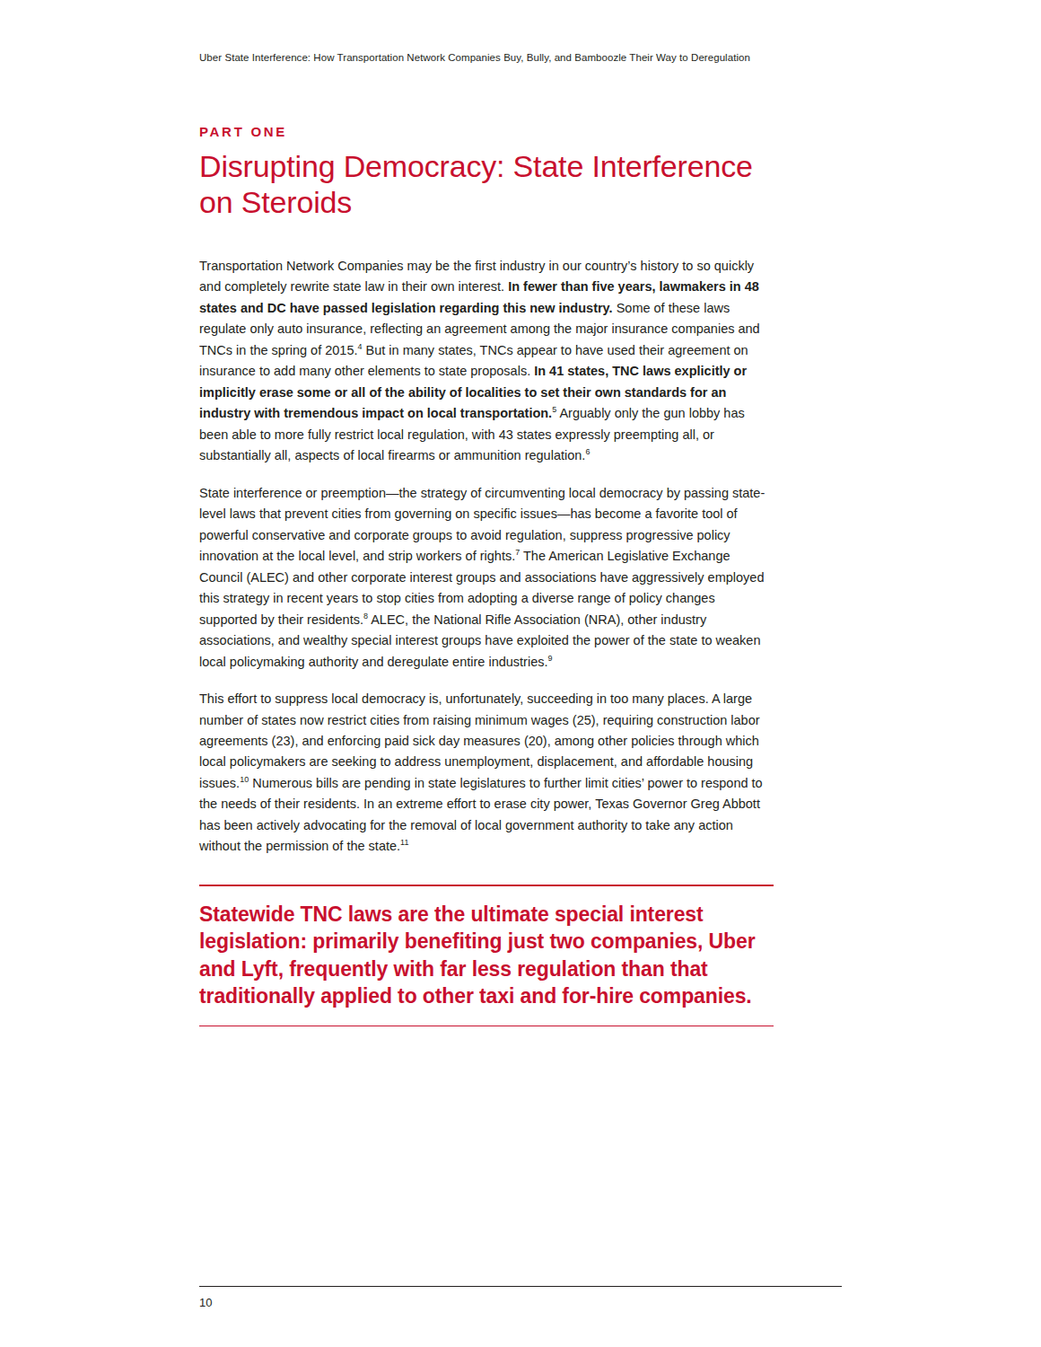Uber State Interference: How Transportation Network Companies Buy, Bully, and Bamboozle Their Way to Deregulation
Part One
Disrupting Democracy: State Interference
on Steroids
Transportation Network Companies may be the first industry in our country’s history to so quickly and completely rewrite state law in their own interest. In fewer than five years, lawmakers in 48 states and DC have passed legislation regarding this new industry. Some of these laws regulate only auto insurance, reflecting an agreement among the major insurance companies and TNCs in the spring of 2015.4 But in many states, TNCs appear to have used their agreement on insurance to add many other elements to state proposals. In 41 states, TNC laws explicitly or implicitly erase some or all of the ability of localities to set their own standards for an industry with tremendous impact on local transportation.5 Arguably only the gun lobby has been able to more fully restrict local regulation, with 43 states expressly preempting all, or substantially all, aspects of local firearms or ammunition regulation.6
State interference or preemption—the strategy of circumventing local democracy by passing state-level laws that prevent cities from governing on specific issues—has become a favorite tool of powerful conservative and corporate groups to avoid regulation, suppress progressive policy innovation at the local level, and strip workers of rights.7 The American Legislative Exchange Council (ALEC) and other corporate interest groups and associations have aggressively employed this strategy in recent years to stop cities from adopting a diverse range of policy changes supported by their residents.8 ALEC, the National Rifle Association (NRA), other industry associations, and wealthy special interest groups have exploited the power of the state to weaken local policymaking authority and deregulate entire industries.9
This effort to suppress local democracy is, unfortunately, succeeding in too many places. A large number of states now restrict cities from raising minimum wages (25), requiring construction labor agreements (23), and enforcing paid sick day measures (20), among other policies through which local policymakers are seeking to address unemployment, displacement, and affordable housing issues.10 Numerous bills are pending in state legislatures to further limit cities’ power to respond to the needs of their residents. In an extreme effort to erase city power, Texas Governor Greg Abbott has been actively advocating for the removal of local government authority to take any action without the permission of the state.11
Statewide TNC laws are the ultimate special interest legislation: primarily benefiting just two companies, Uber and Lyft, frequently with far less regulation than that traditionally applied to other taxi and for-hire companies.
10